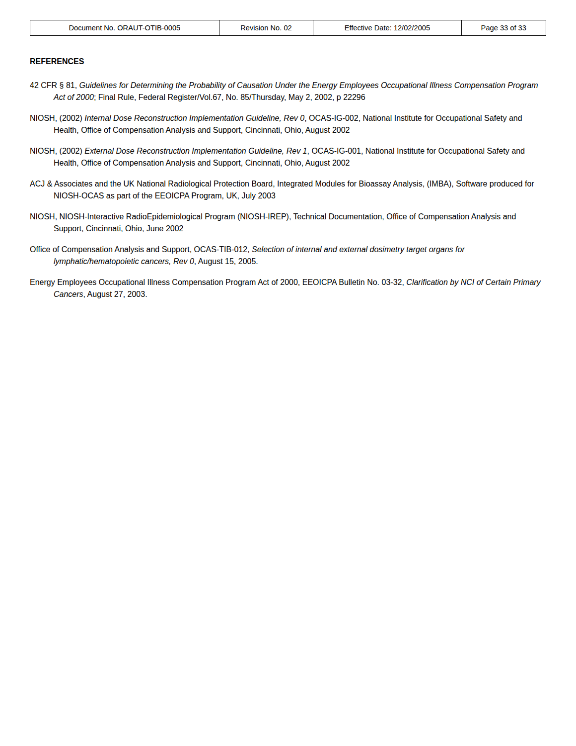| Document No. ORAUT-OTIB-0005 | Revision No. 02 | Effective Date: 12/02/2005 | Page 33 of 33 |
REFERENCES
42 CFR § 81, Guidelines for Determining the Probability of Causation Under the Energy Employees Occupational Illness Compensation Program Act of 2000; Final Rule, Federal Register/Vol.67, No. 85/Thursday, May 2, 2002, p 22296
NIOSH, (2002) Internal Dose Reconstruction Implementation Guideline, Rev 0, OCAS-IG-002, National Institute for Occupational Safety and Health, Office of Compensation Analysis and Support, Cincinnati, Ohio, August 2002
NIOSH, (2002) External Dose Reconstruction Implementation Guideline, Rev 1, OCAS-IG-001, National Institute for Occupational Safety and Health, Office of Compensation Analysis and Support, Cincinnati, Ohio, August 2002
ACJ & Associates and the UK National Radiological Protection Board, Integrated Modules for Bioassay Analysis, (IMBA), Software produced for NIOSH-OCAS as part of the EEOICPA Program, UK, July 2003
NIOSH, NIOSH-Interactive RadioEpidemiological Program (NIOSH-IREP), Technical Documentation, Office of Compensation Analysis and Support, Cincinnati, Ohio, June 2002
Office of Compensation Analysis and Support, OCAS-TIB-012, Selection of internal and external dosimetry target organs for lymphatic/hematopoietic cancers, Rev 0, August 15, 2005.
Energy Employees Occupational Illness Compensation Program Act of 2000, EEOICPA Bulletin No. 03-32, Clarification by NCI of Certain Primary Cancers, August 27, 2003.